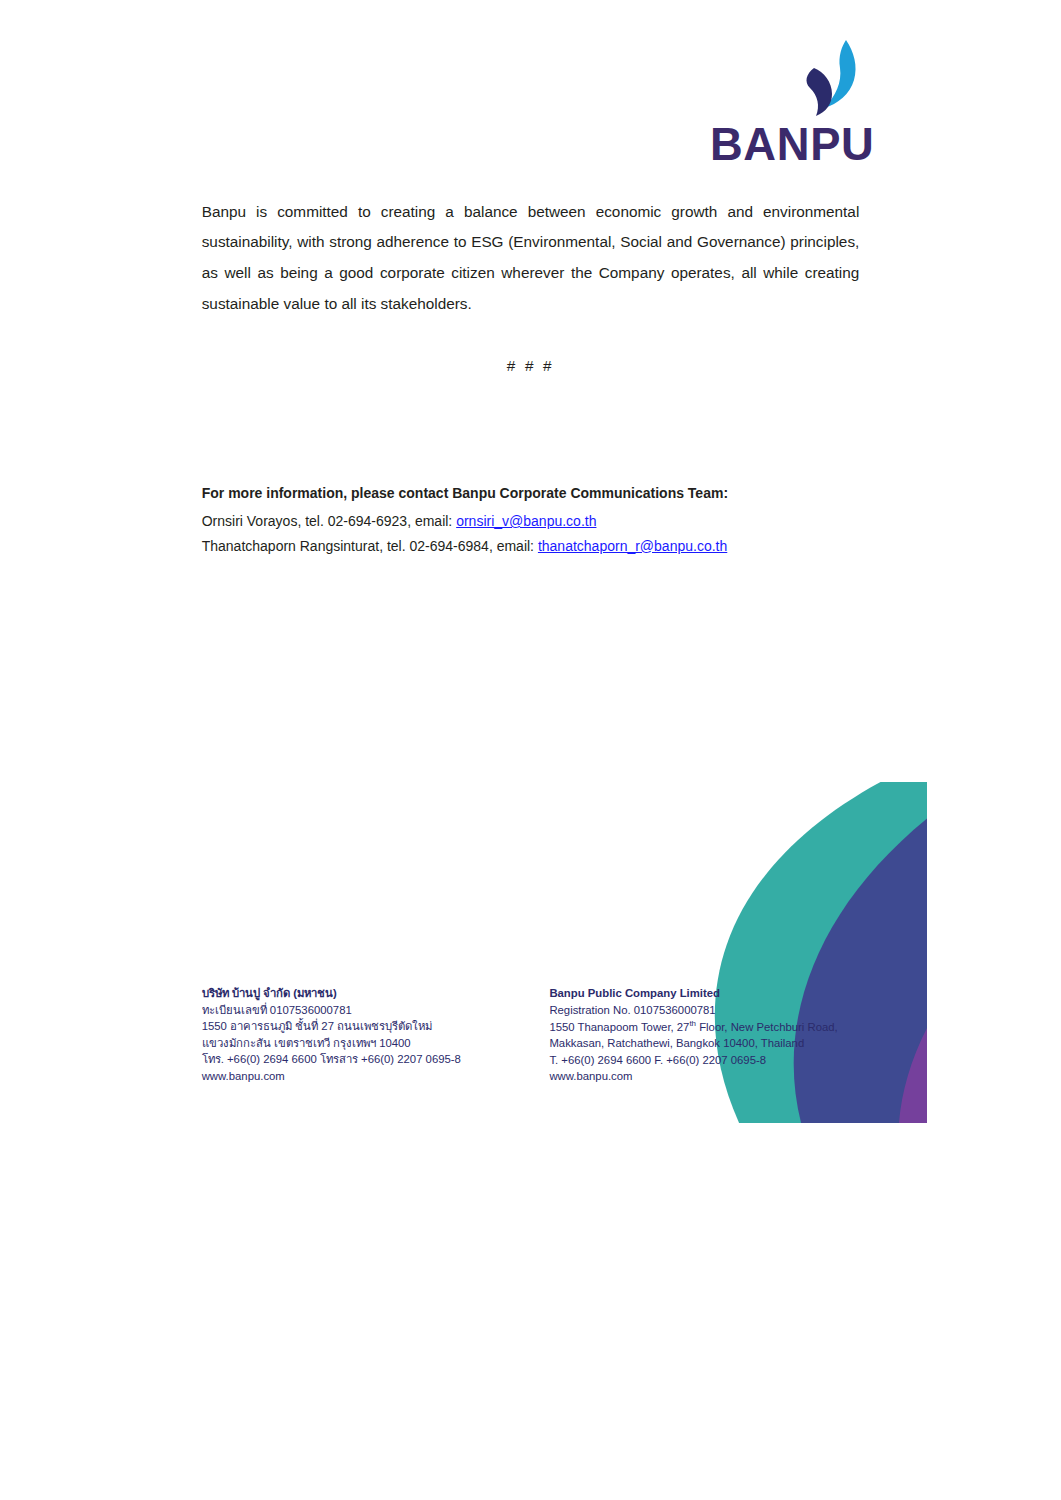BANPU
Banpu is committed to creating a balance between economic growth and environmental sustainability, with strong adherence to ESG (Environmental, Social and Governance) principles, as well as being a good corporate citizen wherever the Company operates, all while creating sustainable value to all its stakeholders.
# # #
For more information, please contact Banpu Corporate Communications Team:
Ornsiri Vorayos, tel. 02-694-6923, email: ornsiri_v@banpu.co.th
Thanatchaporn Rangsinturat, tel. 02-694-6984, email: thanatchaporn_r@banpu.co.th
บริษัท บ้านปู จำกัด (มหาชน)
ทะเบียนเลขที่ 0107536000781
1550 อาคารธนภูมิ ชั้นที่ 27 ถนนเพชรบุรีตัดใหม่
แขวงมักกะสัน เขตราชเทวี กรุงเทพฯ 10400
โทร. +66(0) 2694 6600 โทรสาร +66(0) 2207 0695-8
www.banpu.com
Banpu Public Company Limited
Registration No. 0107536000781
1550 Thanapoom Tower, 27th Floor, New Petchburi Road,
Makkasan, Ratchathewi, Bangkok 10400, Thailand
T. +66(0) 2694 6600 F. +66(0) 2207 0695-8
www.banpu.com